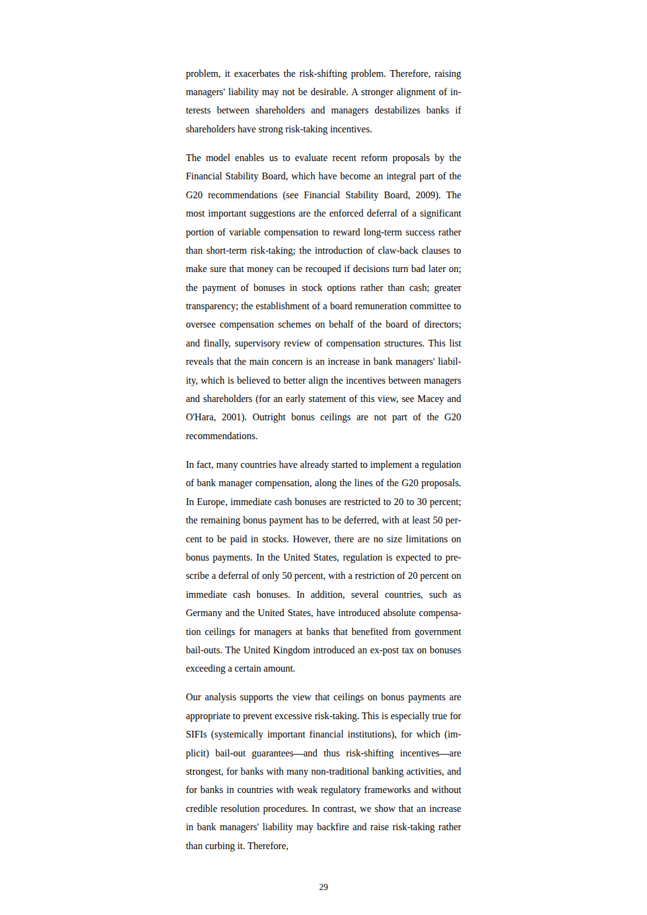problem, it exacerbates the risk-shifting problem. Therefore, raising managers' liability may not be desirable. A stronger alignment of interests between shareholders and managers destabilizes banks if shareholders have strong risk-taking incentives.
The model enables us to evaluate recent reform proposals by the Financial Stability Board, which have become an integral part of the G20 recommendations (see Financial Stability Board, 2009). The most important suggestions are the enforced deferral of a significant portion of variable compensation to reward long-term success rather than short-term risk-taking; the introduction of claw-back clauses to make sure that money can be recouped if decisions turn bad later on; the payment of bonuses in stock options rather than cash; greater transparency; the establishment of a board remuneration committee to oversee compensation schemes on behalf of the board of directors; and finally, supervisory review of compensation structures. This list reveals that the main concern is an increase in bank managers' liability, which is believed to better align the incentives between managers and shareholders (for an early statement of this view, see Macey and O'Hara, 2001). Outright bonus ceilings are not part of the G20 recommendations.
In fact, many countries have already started to implement a regulation of bank manager compensation, along the lines of the G20 proposals. In Europe, immediate cash bonuses are restricted to 20 to 30 percent; the remaining bonus payment has to be deferred, with at least 50 percent to be paid in stocks. However, there are no size limitations on bonus payments. In the United States, regulation is expected to prescribe a deferral of only 50 percent, with a restriction of 20 percent on immediate cash bonuses. In addition, several countries, such as Germany and the United States, have introduced absolute compensation ceilings for managers at banks that benefited from government bail-outs. The United Kingdom introduced an ex-post tax on bonuses exceeding a certain amount.
Our analysis supports the view that ceilings on bonus payments are appropriate to prevent excessive risk-taking. This is especially true for SIFIs (systemically important financial institutions), for which (implicit) bail-out guarantees—and thus risk-shifting incentives—are strongest, for banks with many non-traditional banking activities, and for banks in countries with weak regulatory frameworks and without credible resolution procedures. In contrast, we show that an increase in bank managers' liability may backfire and raise risk-taking rather than curbing it. Therefore,
29